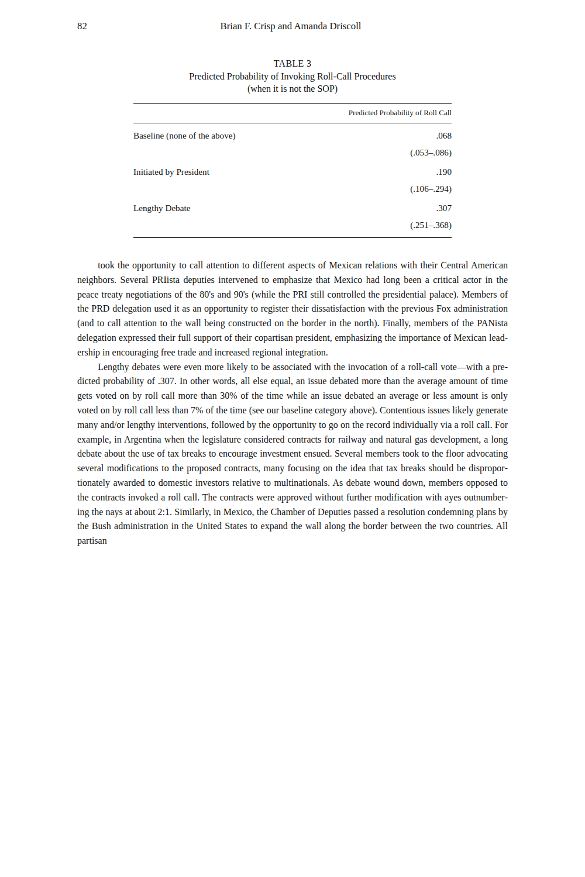82 Brian F. Crisp and Amanda Driscoll
TABLE 3 Predicted Probability of Invoking Roll-Call Procedures
(when it is not the SOP)
| | Predicted Probability of Roll Call |
| --- | --- |
| Baseline (none of the above) | .068 |
| | (.053–.086) |
| Initiated by President | .190 |
| | (.106–.294) |
| Lengthy Debate | .307 |
| | (.251–.368) |
took the opportunity to call attention to different aspects of Mexican relations with their Central American neighbors. Several PRIista deputies intervened to emphasize that Mexico had long been a critical actor in the peace treaty negotiations of the 80's and 90's (while the PRI still controlled the presidential palace). Members of the PRD delegation used it as an opportunity to register their dissatisfaction with the previous Fox administration (and to call attention to the wall being constructed on the border in the north). Finally, members of the PANista delegation expressed their full support of their copartisan president, emphasizing the importance of Mexican leadership in encouraging free trade and increased regional integration.
Lengthy debates were even more likely to be associated with the invocation of a roll-call vote—with a predicted probability of .307. In other words, all else equal, an issue debated more than the average amount of time gets voted on by roll call more than 30% of the time while an issue debated an average or less amount is only voted on by roll call less than 7% of the time (see our baseline category above). Contentious issues likely generate many and/or lengthy interventions, followed by the opportunity to go on the record individually via a roll call. For example, in Argentina when the legislature considered contracts for railway and natural gas development, a long debate about the use of tax breaks to encourage investment ensued. Several members took to the floor advocating several modifications to the proposed contracts, many focusing on the idea that tax breaks should be disproportionately awarded to domestic investors relative to multinationals. As debate wound down, members opposed to the contracts invoked a roll call. The contracts were approved without further modification with ayes outnumbering the nays at about 2:1. Similarly, in Mexico, the Chamber of Deputies passed a resolution condemning plans by the Bush administration in the United States to expand the wall along the border between the two countries. All partisan